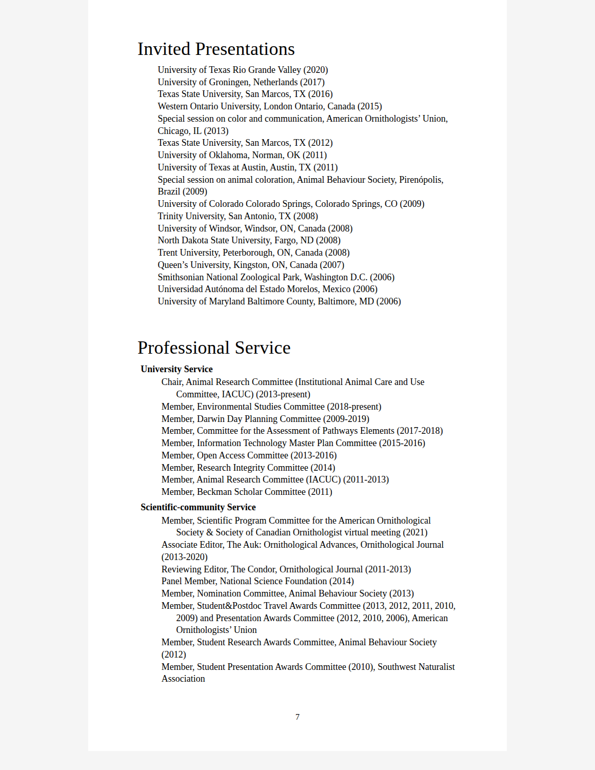Invited Presentations
University of Texas Rio Grande Valley (2020)
University of Groningen, Netherlands (2017)
Texas State University, San Marcos, TX (2016)
Western Ontario University, London Ontario, Canada (2015)
Special session on color and communication, American Ornithologists’ Union, Chicago, IL (2013)
Texas State University, San Marcos, TX (2012)
University of Oklahoma, Norman, OK (2011)
University of Texas at Austin, Austin, TX (2011)
Special session on animal coloration, Animal Behaviour Society, Pirenópolis, Brazil (2009)
University of Colorado Colorado Springs, Colorado Springs, CO (2009)
Trinity University, San Antonio, TX (2008)
University of Windsor, Windsor, ON, Canada (2008)
North Dakota State University, Fargo, ND (2008)
Trent University, Peterborough, ON, Canada (2008)
Queen’s University, Kingston, ON, Canada (2007)
Smithsonian National Zoological Park, Washington D.C. (2006)
Universidad Autónoma del Estado Morelos, Mexico (2006)
University of Maryland Baltimore County, Baltimore, MD (2006)
Professional Service
University Service
Chair, Animal Research Committee (Institutional Animal Care and Use Committee, IACUC) (2013-present)
Member, Environmental Studies Committee (2018-present)
Member, Darwin Day Planning Committee (2009-2019)
Member, Committee for the Assessment of Pathways Elements (2017-2018)
Member, Information Technology Master Plan Committee (2015-2016)
Member, Open Access Committee (2013-2016)
Member, Research Integrity Committee (2014)
Member, Animal Research Committee (IACUC) (2011-2013)
Member, Beckman Scholar Committee (2011)
Scientific-community Service
Member, Scientific Program Committee for the American Ornithological Society & Society of Canadian Ornithologist virtual meeting (2021)
Associate Editor, The Auk: Ornithological Advances, Ornithological Journal (2013-2020)
Reviewing Editor, The Condor, Ornithological Journal (2011-2013)
Panel Member, National Science Foundation (2014)
Member, Nomination Committee, Animal Behaviour Society (2013)
Member, Student&Postdoc Travel Awards Committee (2013, 2012, 2011, 2010, 2009) and Presentation Awards Committee (2012, 2010, 2006), American Ornithologists’ Union
Member, Student Research Awards Committee, Animal Behaviour Society (2012)
Member, Student Presentation Awards Committee (2010), Southwest Naturalist Association
7